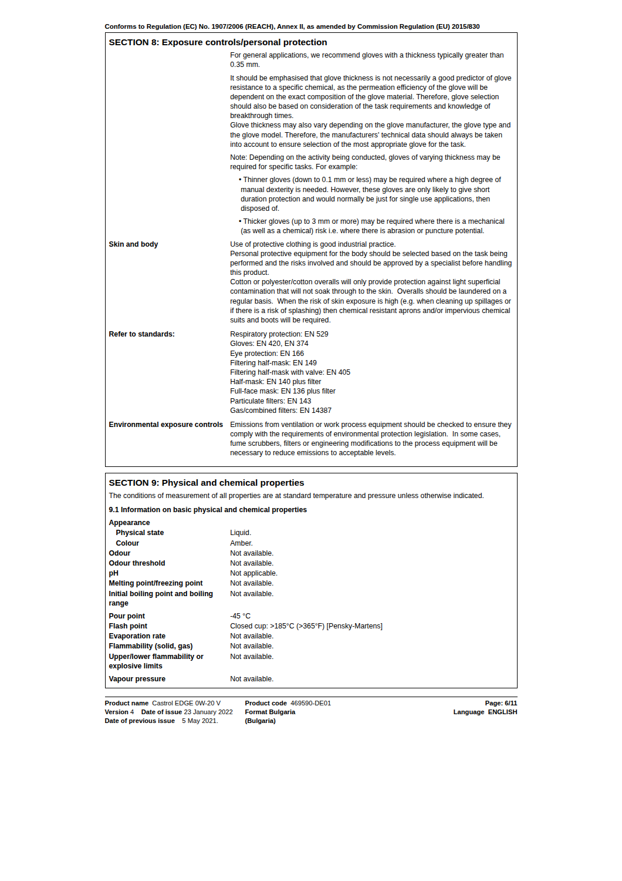Conforms to Regulation (EC) No. 1907/2006 (REACH), Annex II, as amended by Commission Regulation (EU) 2015/830
SECTION 8: Exposure controls/personal protection
For general applications, we recommend gloves with a thickness typically greater than 0.35 mm.
It should be emphasised that glove thickness is not necessarily a good predictor of glove resistance to a specific chemical, as the permeation efficiency of the glove will be dependent on the exact composition of the glove material. Therefore, glove selection should also be based on consideration of the task requirements and knowledge of breakthrough times.
Glove thickness may also vary depending on the glove manufacturer, the glove type and the glove model. Therefore, the manufacturers' technical data should always be taken into account to ensure selection of the most appropriate glove for the task.
Note: Depending on the activity being conducted, gloves of varying thickness may be required for specific tasks. For example:
• Thinner gloves (down to 0.1 mm or less) may be required where a high degree of manual dexterity is needed. However, these gloves are only likely to give short duration protection and would normally be just for single use applications, then disposed of.
• Thicker gloves (up to 3 mm or more) may be required where there is a mechanical (as well as a chemical) risk i.e. where there is abrasion or puncture potential.
Skin and body
Use of protective clothing is good industrial practice.
Personal protective equipment for the body should be selected based on the task being performed and the risks involved and should be approved by a specialist before handling this product.
Cotton or polyester/cotton overalls will only provide protection against light superficial contamination that will not soak through to the skin. Overalls should be laundered on a regular basis. When the risk of skin exposure is high (e.g. when cleaning up spillages or if there is a risk of splashing) then chemical resistant aprons and/or impervious chemical suits and boots will be required.
Refer to standards:
Respiratory protection: EN 529
Gloves: EN 420, EN 374
Eye protection: EN 166
Filtering half-mask: EN 149
Filtering half-mask with valve: EN 405
Half-mask: EN 140 plus filter
Full-face mask: EN 136 plus filter
Particulate filters: EN 143
Gas/combined filters: EN 14387
Environmental exposure controls
Emissions from ventilation or work process equipment should be checked to ensure they comply with the requirements of environmental protection legislation. In some cases, fume scrubbers, filters or engineering modifications to the process equipment will be necessary to reduce emissions to acceptable levels.
SECTION 9: Physical and chemical properties
The conditions of measurement of all properties are at standard temperature and pressure unless otherwise indicated.
9.1 Information on basic physical and chemical properties
Appearance
Physical state
Liquid.
Colour
Amber.
Odour
Not available.
Odour threshold
Not available.
pH
Not applicable.
Melting point/freezing point
Not available.
Initial boiling point and boiling range
Not available.
Pour point
-45 °C
Flash point
Closed cup: >185°C (>365°F) [Pensky-Martens]
Evaporation rate
Not available.
Flammability (solid, gas)
Not available.
Upper/lower flammability or explosive limits
Not available.
Vapour pressure
Not available.
| Product name Castrol EDGE 0W-20 V | Product code 469590-DE01 | Page: 6/11 |
| Version 4 Date of issue 23 January 2022 | Format Bulgaria | Language ENGLISH |
| Date of previous issue 5 May 2021. | (Bulgaria) | |